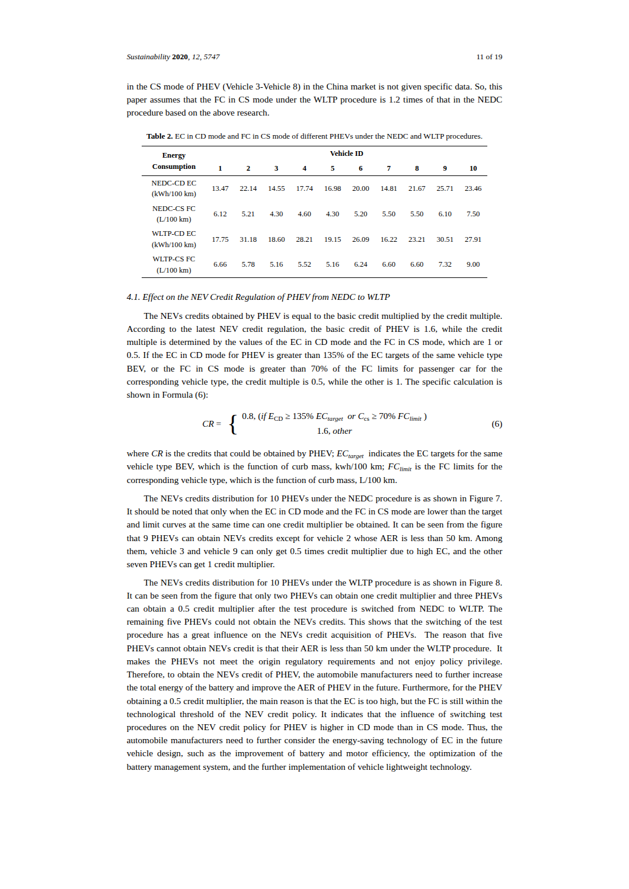Sustainability 2020, 12, 5747
11 of 19
in the CS mode of PHEV (Vehicle 3-Vehicle 8) in the China market is not given specific data. So, this paper assumes that the FC in CS mode under the WLTP procedure is 1.2 times of that in the NEDC procedure based on the above research.
Table 2. EC in CD mode and FC in CS mode of different PHEVs under the NEDC and WLTP procedures.
| Energy Consumption | Vehicle ID |
| --- | --- |
| 1 | 2 | 3 | 4 | 5 | 6 | 7 | 8 | 9 | 10 |
| NEDC-CD EC (kWh/100 km) | 13.47 | 22.14 | 14.55 | 17.74 | 16.98 | 20.00 | 14.81 | 21.67 | 25.71 | 23.46 |
| NEDC-CS FC (L/100 km) | 6.12 | 5.21 | 4.30 | 4.60 | 4.30 | 5.20 | 5.50 | 5.50 | 6.10 | 7.50 |
| WLTP-CD EC (kWh/100 km) | 17.75 | 31.18 | 18.60 | 28.21 | 19.15 | 26.09 | 16.22 | 23.21 | 30.51 | 27.91 |
| WLTP-CS FC (L/100 km) | 6.66 | 5.78 | 5.16 | 5.52 | 5.16 | 6.24 | 6.60 | 6.60 | 7.32 | 9.00 |
4.1. Effect on the NEV Credit Regulation of PHEV from NEDC to WLTP
The NEVs credits obtained by PHEV is equal to the basic credit multiplied by the credit multiple. According to the latest NEV credit regulation, the basic credit of PHEV is 1.6, while the credit multiple is determined by the values of the EC in CD mode and the FC in CS mode, which are 1 or 0.5. If the EC in CD mode for PHEV is greater than 135% of the EC targets of the same vehicle type BEV, or the FC in CS mode is greater than 70% of the FC limits for passenger car for the corresponding vehicle type, the credit multiple is 0.5, while the other is 1. The specific calculation is shown in Formula (6):
CR = { 0.8, (if ECD ≥ 135% ECtarget or Ccs ≥ 70% FClimit ) 1.6, other
(6)
where CR is the credits that could be obtained by PHEV; ECtarget indicates the EC targets for the same vehicle type BEV, which is the function of curb mass, kwh/100 km; FClimit is the FC limits for the corresponding vehicle type, which is the function of curb mass, L/100 km.
The NEVs credits distribution for 10 PHEVs under the NEDC procedure is as shown in Figure 7. It should be noted that only when the EC in CD mode and the FC in CS mode are lower than the target and limit curves at the same time can one credit multiplier be obtained. It can be seen from the figure that 9 PHEVs can obtain NEVs credits except for vehicle 2 whose AER is less than 50 km. Among them, vehicle 3 and vehicle 9 can only get 0.5 times credit multiplier due to high EC, and the other seven PHEVs can get 1 credit multiplier.
The NEVs credits distribution for 10 PHEVs under the WLTP procedure is as shown in Figure 8. It can be seen from the figure that only two PHEVs can obtain one credit multiplier and three PHEVs can obtain a 0.5 credit multiplier after the test procedure is switched from NEDC to WLTP. The remaining five PHEVs could not obtain the NEVs credits. This shows that the switching of the test procedure has a great influence on the NEVs credit acquisition of PHEVs. The reason that five PHEVs cannot obtain NEVs credit is that their AER is less than 50 km under the WLTP procedure. It makes the PHEVs not meet the origin regulatory requirements and not enjoy policy privilege. Therefore, to obtain the NEVs credit of PHEV, the automobile manufacturers need to further increase the total energy of the battery and improve the AER of PHEV in the future. Furthermore, for the PHEV obtaining a 0.5 credit multiplier, the main reason is that the EC is too high, but the FC is still within the technological threshold of the NEV credit policy. It indicates that the influence of switching test procedures on the NEV credit policy for PHEV is higher in CD mode than in CS mode. Thus, the automobile manufacturers need to further consider the energy-saving technology of EC in the future vehicle design, such as the improvement of battery and motor efficiency, the optimization of the battery management system, and the further implementation of vehicle lightweight technology.